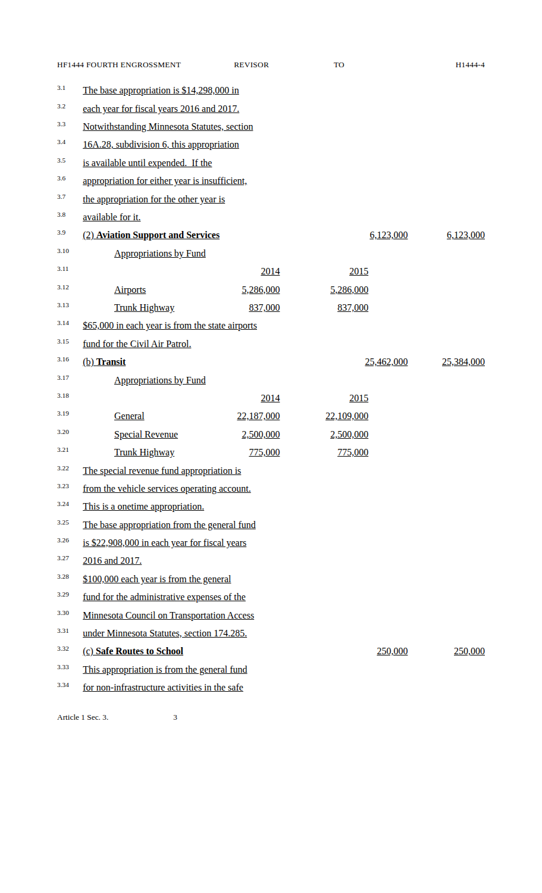HF1444 FOURTH ENGROSSMENT
REVISOR
TO
H1444-4
| 3.1 | The base appropriation is $14,298,000 in |
| 3.2 | each year for fiscal years 2016 and 2017. |
| 3.3 | Notwithstanding Minnesota Statutes, section |
| 3.4 | 16A.28, subdivision 6, this appropriation |
| 3.5 | is available until expended. If the |
| 3.6 | appropriation for either year is insufficient, |
| 3.7 | the appropriation for the other year is |
| 3.8 | available for it. |
| 3.9 | (2) Aviation Support and Services 6,123,000 6,123,000 |
| 3.10 | / Appropriations by Fund / |
| 3.11 | / / 2014 / 2015 / |
| 3.12 | / Airports / 5,286,000 / 5,286,000 / |
| 3.13 | / Trunk Highway / 837,000 / 837,000 / |
| 3.14 | $65,000 in each year is from the state airports |
| 3.15 | fund for the Civil Air Patrol. |
| 3.16 | (b) Transit 25,462,000 25,384,000 |
| 3.17 | / Appropriations by Fund / |
| 3.18 | / / 2014 / 2015 / |
| 3.19 | / General / 22,187,000 / 22,109,000 / |
| 3.20 | / Special Revenue / 2,500,000 / 2,500,000 / |
| 3.21 | / Trunk Highway / 775,000 / 775,000 / |
| 3.22 | The special revenue fund appropriation is |
| 3.23 | from the vehicle services operating account. |
| 3.24 | This is a onetime appropriation. |
| 3.25 | The base appropriation from the general fund |
| 3.26 | is $22,908,000 in each year for fiscal years |
| 3.27 | 2016 and 2017. |
| 3.28 | $100,000 each year is from the general |
| 3.29 | fund for the administrative expenses of the |
| 3.30 | Minnesota Council on Transportation Access |
| 3.31 | under Minnesota Statutes, section 174.285. |
| 3.32 | (c) Safe Routes to School 250,000 250,000 |
| 3.33 | This appropriation is from the general fund |
| 3.34 | for non-infrastructure activities in the safe |
Article 1 Sec. 3. 3